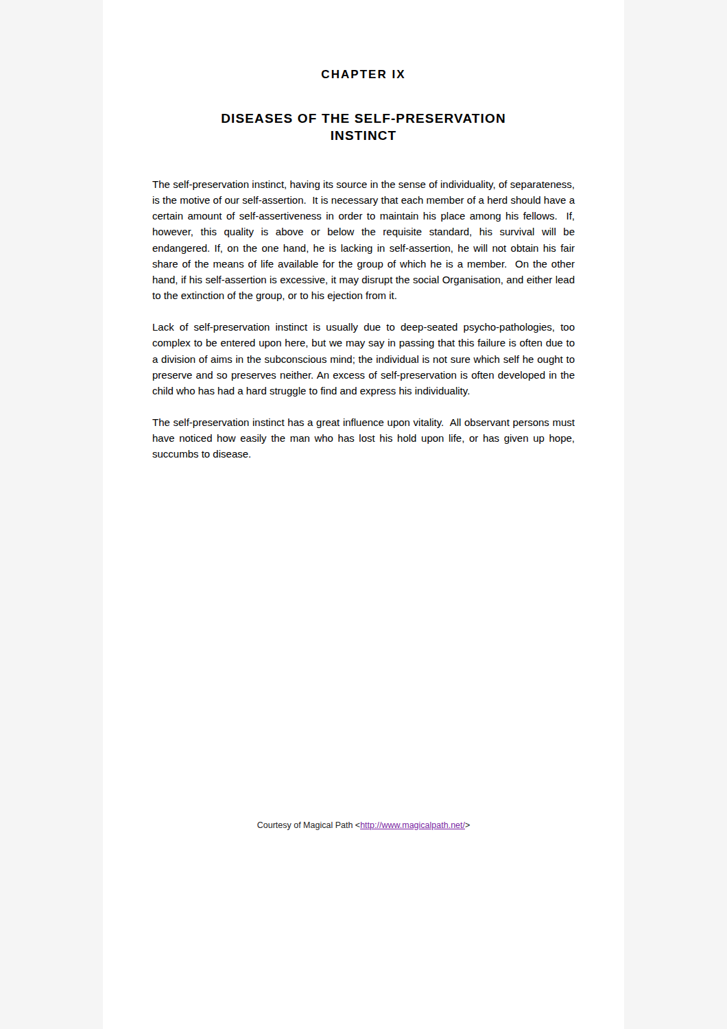CHAPTER IX
DISEASES OF THE SELF-PRESERVATION
INSTINCT
The self-preservation instinct, having its source in the sense of individuality, of separateness, is the motive of our self-assertion. It is necessary that each member of a herd should have a certain amount of self-assertiveness in order to maintain his place among his fellows. If, however, this quality is above or below the requisite standard, his survival will be endangered. If, on the one hand, he is lacking in self-assertion, he will not obtain his fair share of the means of life available for the group of which he is a member. On the other hand, if his self-assertion is excessive, it may disrupt the social Organisation, and either lead to the extinction of the group, or to his ejection from it.
Lack of self-preservation instinct is usually due to deep-seated psycho-pathologies, too complex to be entered upon here, but we may say in passing that this failure is often due to a division of aims in the subconscious mind; the individual is not sure which self he ought to preserve and so preserves neither. An excess of self-preservation is often developed in the child who has had a hard struggle to find and express his individuality.
The self-preservation instinct has a great influence upon vitality. All observant persons must have noticed how easily the man who has lost his hold upon life, or has given up hope, succumbs to disease.
Courtesy of Magical Path <http://www.magicalpath.net/>